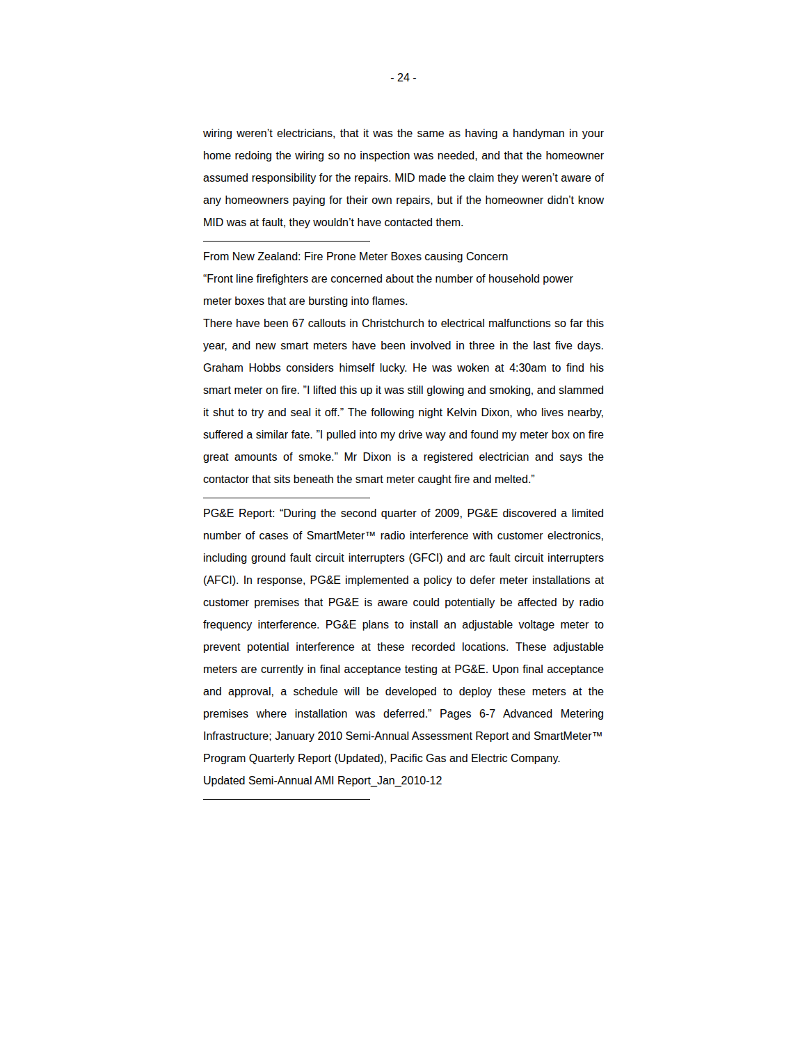- 24 -
wiring weren’t electricians, that it was the same as having a handyman in your home redoing the wiring so no inspection was needed, and that the homeowner assumed responsibility for the repairs. MID made the claim they weren’t aware of any homeowners paying for their own repairs, but if the homeowner didn’t know MID was at fault, they wouldn’t have contacted them.
From New Zealand: Fire Prone Meter Boxes causing Concern
“Front line firefighters are concerned about the number of household power meter boxes that are bursting into flames.
There have been 67 callouts in Christchurch to electrical malfunctions so far this year, and new smart meters have been involved in three in the last five days. Graham Hobbs considers himself lucky. He was woken at 4:30am to find his smart meter on fire. ”I lifted this up it was still glowing and smoking, and slammed it shut to try and seal it off.” The following night Kelvin Dixon, who lives nearby, suffered a similar fate. ”I pulled into my drive way and found my meter box on fire great amounts of smoke.” Mr Dixon is a registered electrician and says the contactor that sits beneath the smart meter caught fire and melted.”
PG&E Report: “During the second quarter of 2009, PG&E discovered a limited number of cases of SmartMeter™ radio interference with customer electronics, including ground fault circuit interrupters (GFCI) and arc fault circuit interrupters (AFCI). In response, PG&E implemented a policy to defer meter installations at customer premises that PG&E is aware could potentially be affected by radio frequency interference. PG&E plans to install an adjustable voltage meter to prevent potential interference at these recorded locations. These adjustable meters are currently in final acceptance testing at PG&E. Upon final acceptance and approval, a schedule will be developed to deploy these meters at the premises where installation was deferred.” Pages 6-7 Advanced Metering Infrastructure; January 2010 Semi-Annual Assessment Report and SmartMeter™
Program Quarterly Report (Updated), Pacific Gas and Electric Company. Updated Semi-Annual AMI Report_Jan_2010-12